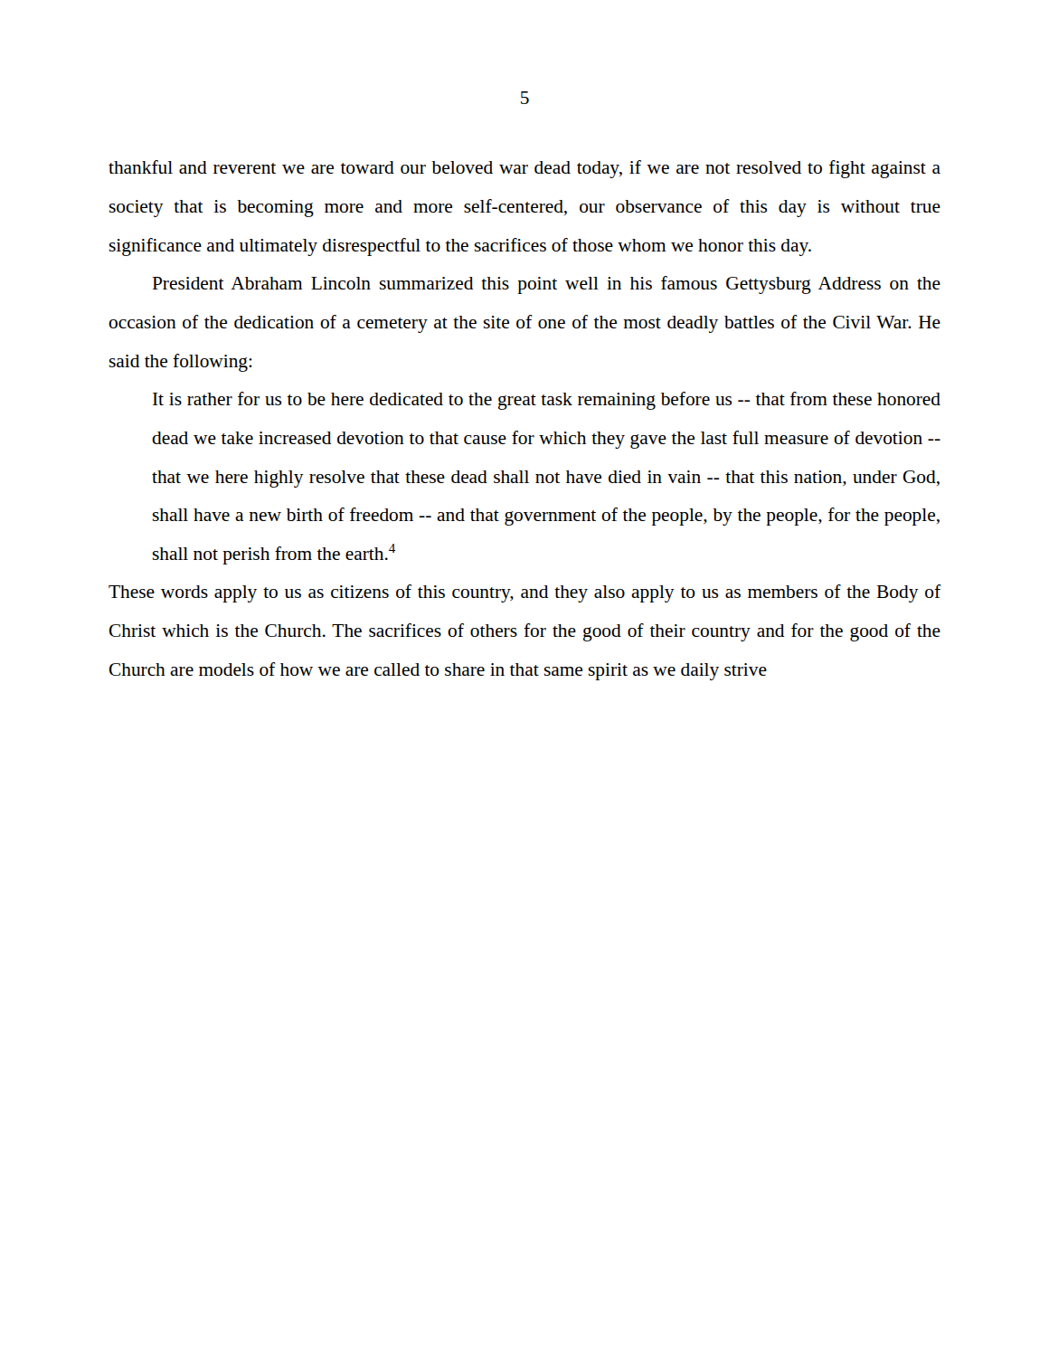5
thankful and reverent we are toward our beloved war dead today, if we are not resolved to fight against a society that is becoming more and more self-centered, our observance of this day is without true significance and ultimately disrespectful to the sacrifices of those whom we honor this day.
President Abraham Lincoln summarized this point well in his famous Gettysburg Address on the occasion of the dedication of a cemetery at the site of one of the most deadly battles of the Civil War. He said the following:
It is rather for us to be here dedicated to the great task remaining before us -- that from these honored dead we take increased devotion to that cause for which they gave the last full measure of devotion -- that we here highly resolve that these dead shall not have died in vain -- that this nation, under God, shall have a new birth of freedom -- and that government of the people, by the people, for the people, shall not perish from the earth.4
These words apply to us as citizens of this country, and they also apply to us as members of the Body of Christ which is the Church. The sacrifices of others for the good of their country and for the good of the Church are models of how we are called to share in that same spirit as we daily strive